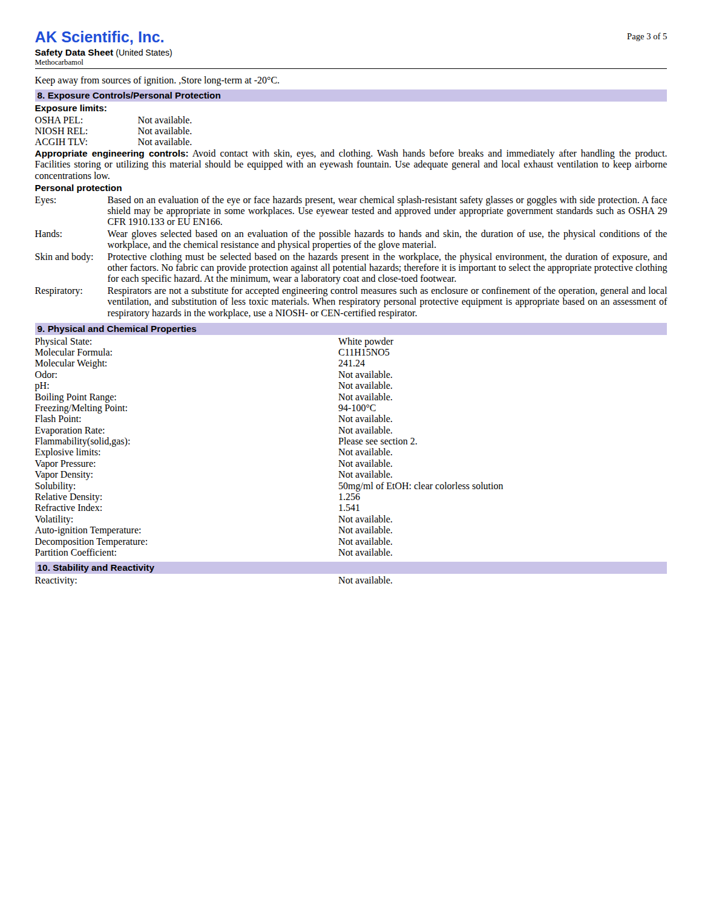Page 3 of 5
AK Scientific, Inc.
Safety Data Sheet (United States)
Methocarbamol
Keep away from sources of ignition. ,Store long-term at -20°C.
8. Exposure Controls/Personal Protection
Exposure limits:
| OSHA PEL: | Not available. |
| NIOSH REL: | Not available. |
| ACGIH TLV: | Not available. |
Appropriate engineering controls: Avoid contact with skin, eyes, and clothing. Wash hands before breaks and immediately after handling the product. Facilities storing or utilizing this material should be equipped with an eyewash fountain. Use adequate general and local exhaust ventilation to keep airborne concentrations low.
Personal protection
| Eyes: | Based on an evaluation of the eye or face hazards present, wear chemical splash-resistant safety glasses or goggles with side protection. A face shield may be appropriate in some workplaces. Use eyewear tested and approved under appropriate government standards such as OSHA 29 CFR 1910.133 or EU EN166. |
| Hands: | Wear gloves selected based on an evaluation of the possible hazards to hands and skin, the duration of use, the physical conditions of the workplace, and the chemical resistance and physical properties of the glove material. |
| Skin and body: | Protective clothing must be selected based on the hazards present in the workplace, the physical environment, the duration of exposure, and other factors. No fabric can provide protection against all potential hazards; therefore it is important to select the appropriate protective clothing for each specific hazard. At the minimum, wear a laboratory coat and close-toed footwear. |
| Respiratory: | Respirators are not a substitute for accepted engineering control measures such as enclosure or confinement of the operation, general and local ventilation, and substitution of less toxic materials. When respiratory personal protective equipment is appropriate based on an assessment of respiratory hazards in the workplace, use a NIOSH- or CEN-certified respirator. |
9. Physical and Chemical Properties
| Physical State: | White powder |
| Molecular Formula: | C11H15NO5 |
| Molecular Weight: | 241.24 |
| Odor: | Not available. |
| pH: | Not available. |
| Boiling Point Range: | Not available. |
| Freezing/Melting Point: | 94-100°C |
| Flash Point: | Not available. |
| Evaporation Rate: | Not available. |
| Flammability(solid,gas): | Please see section 2. |
| Explosive limits: | Not available. |
| Vapor Pressure: | Not available. |
| Vapor Density: | Not available. |
| Solubility: | 50mg/ml of EtOH: clear colorless solution |
| Relative Density: | 1.256 |
| Refractive Index: | 1.541 |
| Volatility: | Not available. |
| Auto-ignition Temperature: | Not available. |
| Decomposition Temperature: | Not available. |
| Partition Coefficient: | Not available. |
10. Stability and Reactivity
| Reactivity: | Not available. |